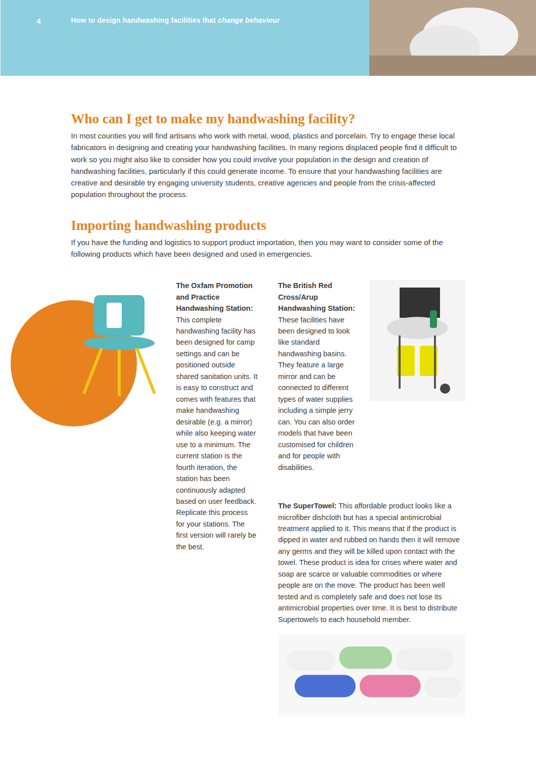4
How to design handwashing facilities that change behaviour
Who can I get to make my handwashing facility?
In most counties you will find artisans who work with metal, wood, plastics and porcelain. Try to engage these local fabricators in designing and creating your handwashing facilities. In many regions displaced people find it difficult to work so you might also like to consider how you could involve your population in the design and creation of handwashing facilities, particularly if this could generate income. To ensure that your handwashing facilities are creative and desirable try engaging university students, creative agencies and people from the crisis-affected population throughout the process.
Importing handwashing products
If you have the funding and logistics to support product importation, then you may want to consider some of the following products which have been designed and used in emergencies.
The Oxfam Promotion and Practice Handwashing Station: This complete handwashing facility has been designed for camp settings and can be positioned outside shared sanitation units. It is easy to construct and comes with features that make handwashing desirable (e.g. a mirror) while also keeping water use to a minimum. The current station is the fourth iteration, the station has been continuously adapted based on user feedback. Replicate this process for your stations. The first version will rarely be the best.
The British Red Cross/Arup Handwashing Station: These facilities have been designed to look like standard handwashing basins. They feature a large mirror and can be connected to different types of water supplies including a simple jerry can. You can also order models that have been customised for children and for people with disabilities.
The SuperTowel: This affordable product looks like a microfiber dishcloth but has a special antimicrobial treatment applied to it. This means that if the product is dipped in water and rubbed on hands then it will remove any germs and they will be killed upon contact with the towel. These product is idea for crises where water and soap are scarce or valuable commodities or where people are on the move. The product has been well tested and is completely safe and does not lose its antimicrobial properties over time. It is best to distribute Supertowels to each household member.